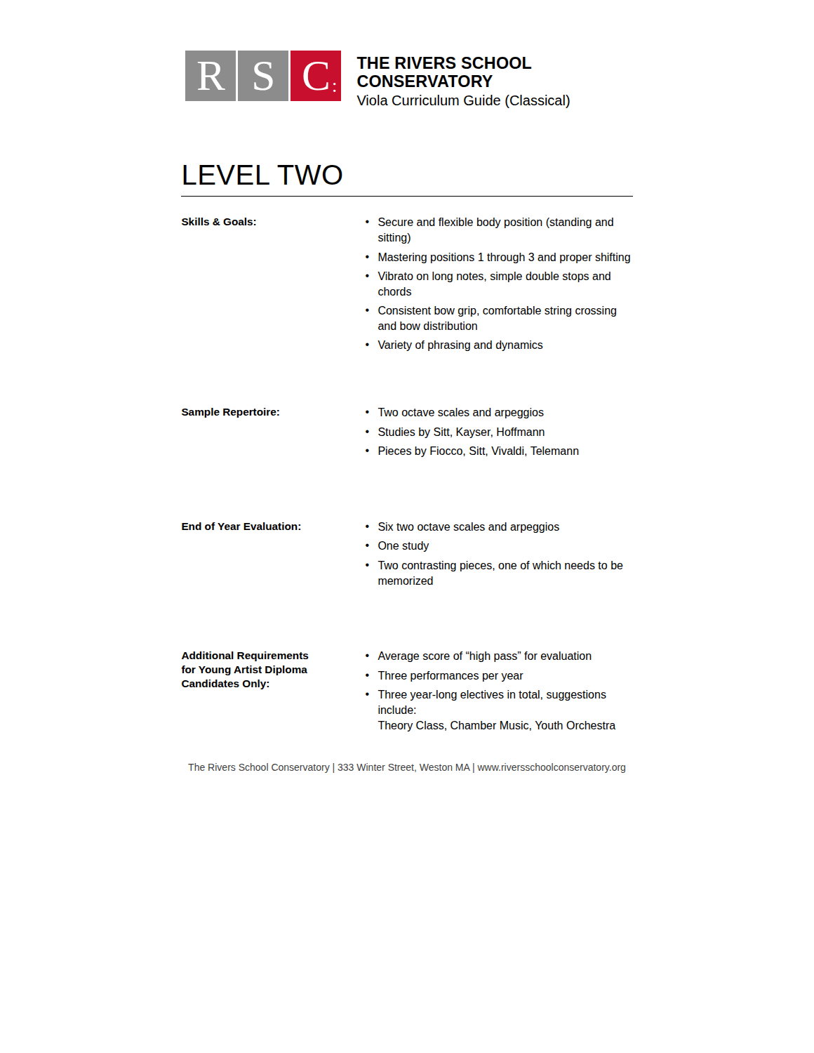R
S
C:
The Rivers School Conservatory
Viola Curriculum Guide (Classical)
LEVEL TWO
| Skills & Goals: | | Secure and flexible body position (standing and sitting) Mastering positions 1 through 3 and proper shifting Vibrato on long notes, simple double stops and chords Consistent bow grip, comfortable string crossing and bow distribution Variety of phrasing and dynamics |
| Sample Repertoire: | | Two octave scales and arpeggios Studies by Sitt, Kayser, Hoffmann Pieces by Fiocco, Sitt, Vivaldi, Telemann |
| End of Year Evaluation: | | Six two octave scales and arpeggios One study Two contrasting pieces, one of which needs to be memorized |
| Additional Requirements for Young Artist Diploma Candidates Only: | | Average score of “high pass” for evaluation Three performances per year Three year-long electives in total, suggestions include: Theory Class, Chamber Music, Youth Orchestra |
The Rivers School Conservatory | 333 Winter Street, Weston MA | www.riversschoolconservatory.org